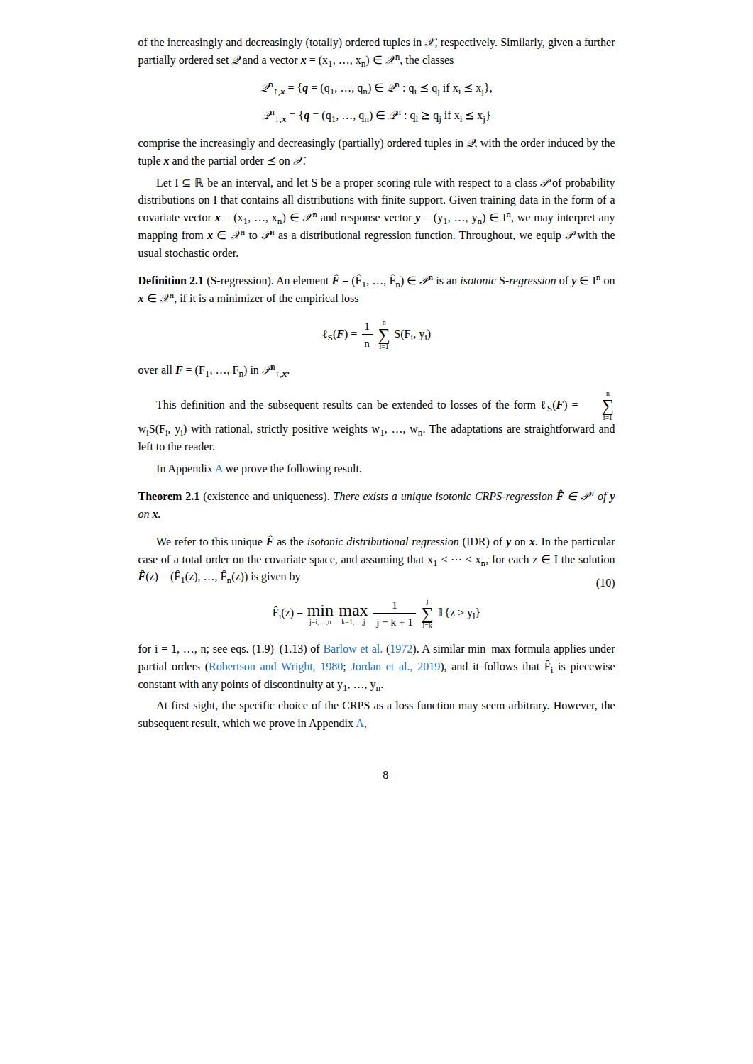of the increasingly and decreasingly (totally) ordered tuples in 𝒳, respectively. Similarly, given a further partially ordered set 𝒬 and a vector x = (x1, …, xn) ∈ 𝒳n, the classes
𝒬n↑,x = {q = (q1, …, qn) ∈ 𝒬n : qi ⪯ qj if xi ⪯ xj},
𝒬n↓,x = {q = (q1, …, qn) ∈ 𝒬n : qi ⪰ qj if xi ⪯ xj}
comprise the increasingly and decreasingly (partially) ordered tuples in 𝒬, with the order induced by the tuple x and the partial order ⪯ on 𝒳.
Let I ⊆ ℝ be an interval, and let S be a proper scoring rule with respect to a class 𝒫 of probability distributions on I that contains all distributions with finite support. Given training data in the form of a covariate vector x = (x1, …, xn) ∈ 𝒳n and response vector y = (y1, …, yn) ∈ In, we may interpret any mapping from x ∈ 𝒳n to 𝒫n as a distributional regression function. Throughout, we equip 𝒫 with the usual stochastic order.
Definition 2.1 (S-regression). An element F̂ = (F̂1, …, F̂n) ∈ 𝒫n is an isotonic S-regression of y ∈ In on x ∈ 𝒳n, if it is a minimizer of the empirical loss
ℓS(F) = 1 n n∑i=1 S(Fi, yi)
over all F = (F1, …, Fn) in 𝒫n↑,x.
This definition and the subsequent results can be extended to losses of the form ℓS(F) = n∑i=1 wiS(Fi, yi) with rational, strictly positive weights w1, …, wn. The adaptations are straightforward and left to the reader.
In Appendix A we prove the following result.
Theorem 2.1 (existence and uniqueness). There exists a unique isotonic CRPS-regression F̂ ∈ 𝒫n of y on x.
We refer to this unique F̂ as the isotonic distributional regression (IDR) of y on x. In the particular case of a total order on the covariate space, and assuming that x1 < ⋯ < xn, for each z ∈ I the solution F̂(z) = (F̂1(z), …, F̂n(z)) is given by
F̂i(z) = min j=i,…,n max k=1,…,j 1 j − k + 1 j∑l=k 𝟙{z ≥ yl} (10)
for i = 1, …, n; see eqs. (1.9)–(1.13) of Barlow et al. (1972). A similar min–max formula applies under partial orders (Robertson and Wright, 1980; Jordan et al., 2019), and it follows that F̂i is piecewise constant with any points of discontinuity at y1, …, yn.
At first sight, the specific choice of the CRPS as a loss function may seem arbitrary. However, the subsequent result, which we prove in Appendix A,
8